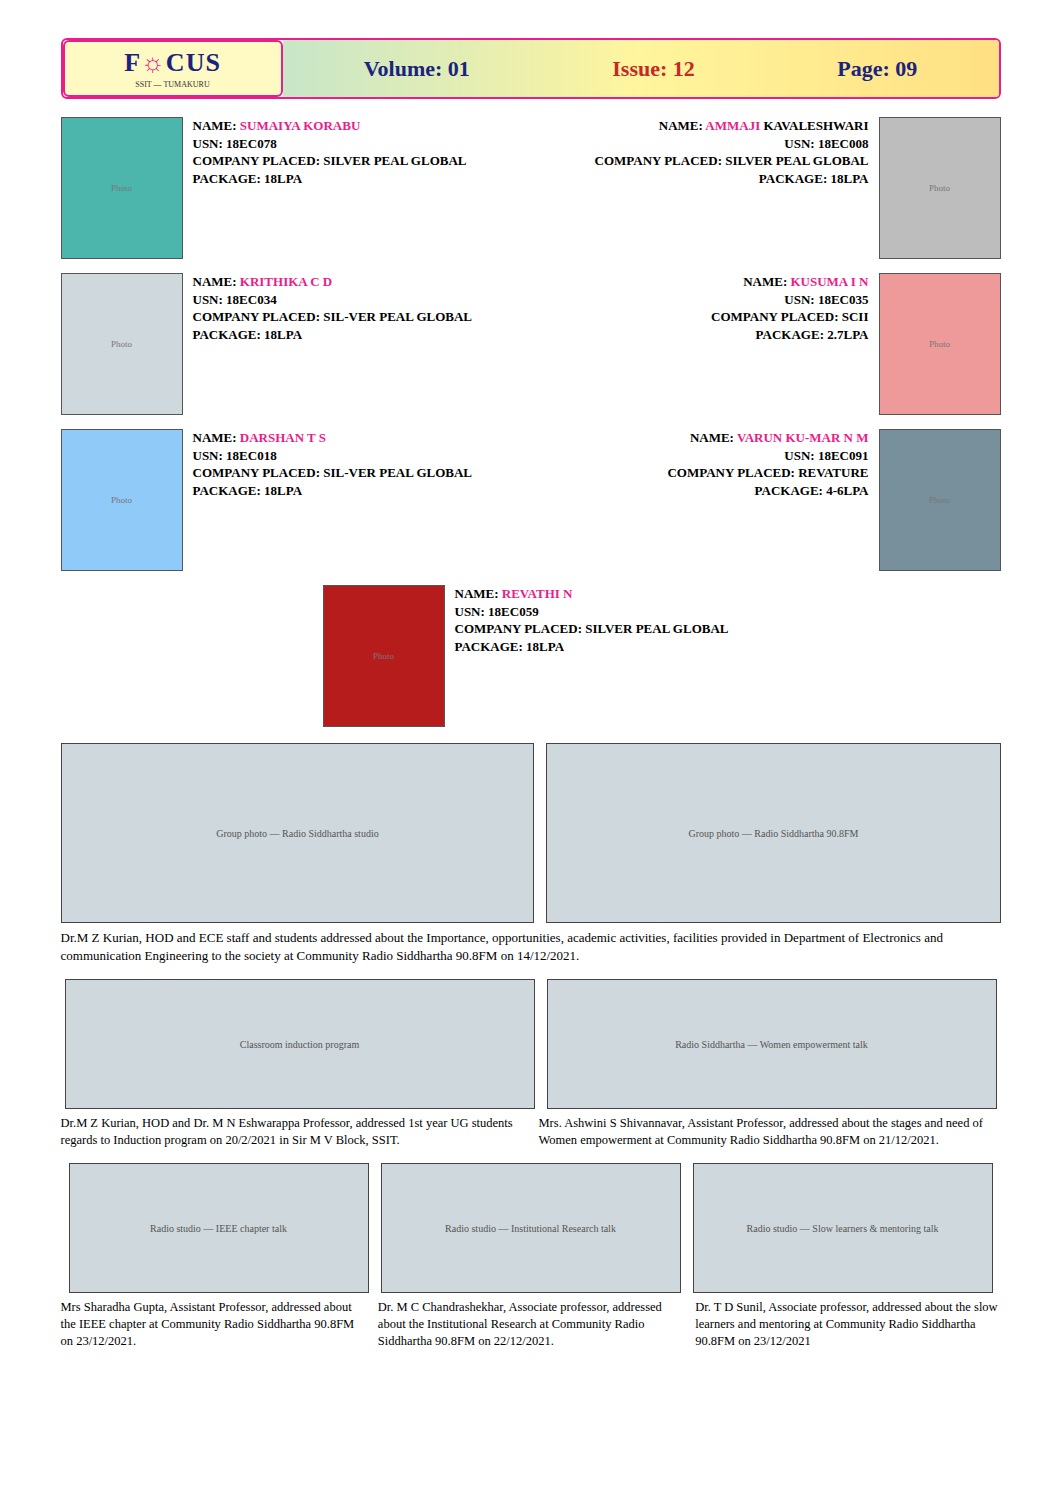F☼CUS
SSIT — TUMAKURU
Volume: 01 Issue: 12 Page: 09
Photo
NAME: SUMAIYA KORABU
USN: 18EC078
COMPANY PLACED: SILVER PEAL GLOBAL
PACKAGE: 18LPA
NAME: AMMAJI KAVALESHWARI
USN: 18EC008
COMPANY PLACED: SILVER PEAL GLOBAL
PACKAGE: 18LPA
Photo
Photo
NAME: KRITHIKA C D
USN: 18EC034
COMPANY PLACED: SIL-VER PEAL GLOBAL
PACKAGE: 18LPA
NAME: KUSUMA I N
USN: 18EC035
COMPANY PLACED: SCII
PACKAGE: 2.7LPA
Photo
Photo
NAME: DARSHAN T S
USN: 18EC018
COMPANY PLACED: SIL-VER PEAL GLOBAL
PACKAGE: 18LPA
NAME: VARUN KU-MAR N M
USN: 18EC091
COMPANY PLACED: REVATURE
PACKAGE: 4-6LPA
Photo
Photo
NAME: REVATHI N
USN: 18EC059
COMPANY PLACED: SILVER PEAL GLOBAL
PACKAGE: 18LPA
Group photo — Radio Siddhartha studio
Group photo — Radio Siddhartha 90.8FM
Dr.M Z Kurian, HOD and ECE staff and students addressed about the Importance, opportunities, academic activities, facilities provided in Department of Electronics and communication Engineering to the society at Community Radio Siddhartha 90.8FM on 14/12/2021.
Classroom induction program
Radio Siddhartha — Women empowerment talk
Dr.M Z Kurian, HOD and Dr. M N Eshwarappa Professor, addressed 1st year UG students regards to Induction program on 20/2/2021 in Sir M V Block, SSIT.
Mrs. Ashwini S Shivannavar, Assistant Professor, addressed about the stages and need of Women empowerment at Community Radio Siddhartha 90.8FM on 21/12/2021.
Radio studio — IEEE chapter talk
Radio studio — Institutional Research talk
Radio studio — Slow learners & mentoring talk
Mrs Sharadha Gupta, Assistant Professor, addressed about the IEEE chapter at Community Radio Siddhartha 90.8FM on 23/12/2021.
Dr. M C Chandrashekhar, Associate professor, addressed about the Institutional Research at Community Radio Siddhartha 90.8FM on 22/12/2021.
Dr. T D Sunil, Associate professor, addressed about the slow learners and mentoring at Community Radio Siddhartha 90.8FM on 23/12/2021